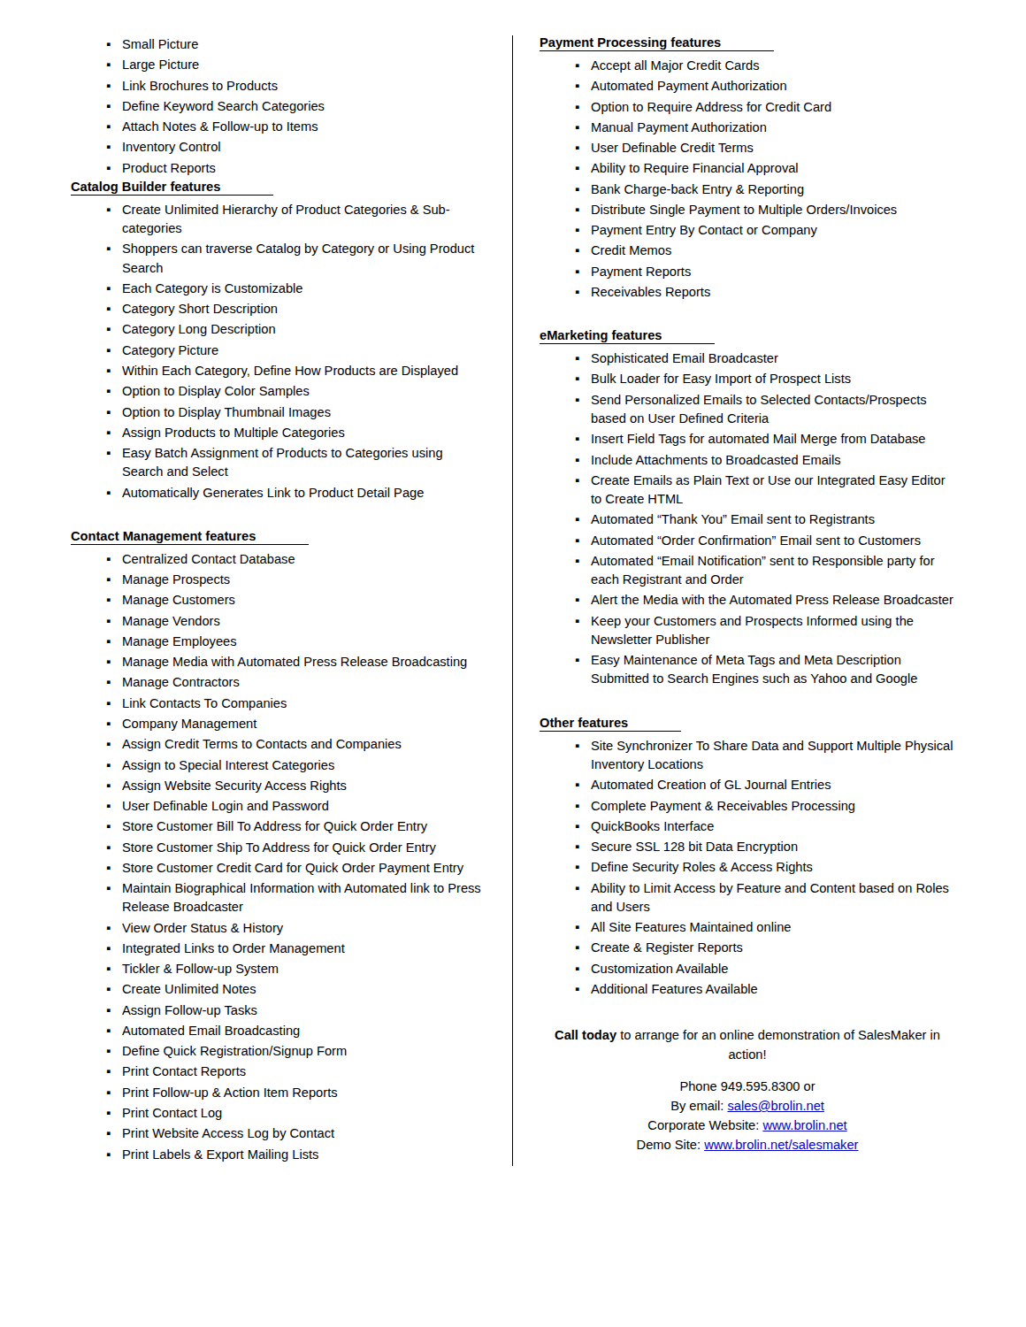Small Picture
Large Picture
Link Brochures to Products
Define Keyword Search Categories
Attach Notes & Follow-up to Items
Inventory Control
Product Reports
Catalog Builder features
Create Unlimited Hierarchy of Product Categories & Sub-categories
Shoppers can traverse Catalog by Category or Using Product Search
Each Category is Customizable
Category Short Description
Category Long Description
Category Picture
Within Each Category, Define How Products are Displayed
Option to Display Color Samples
Option to Display Thumbnail Images
Assign Products to Multiple Categories
Easy Batch Assignment of Products to Categories using Search and Select
Automatically Generates Link to Product Detail Page
Contact Management features
Centralized Contact Database
Manage Prospects
Manage Customers
Manage Vendors
Manage Employees
Manage Media with Automated Press Release Broadcasting
Manage Contractors
Link Contacts To Companies
Company Management
Assign Credit Terms to Contacts and Companies
Assign to Special Interest Categories
Assign Website Security Access Rights
User Definable Login and Password
Store Customer Bill To Address for Quick Order Entry
Store Customer Ship To Address for Quick Order Entry
Store Customer Credit Card for Quick Order Payment Entry
Maintain Biographical Information with Automated link to Press Release Broadcaster
View Order Status & History
Integrated Links to Order Management
Tickler & Follow-up System
Create Unlimited Notes
Assign Follow-up Tasks
Automated Email Broadcasting
Define Quick Registration/Signup Form
Print Contact Reports
Print Follow-up & Action Item Reports
Print Contact Log
Print Website Access Log by Contact
Print Labels & Export Mailing Lists
Payment Processing features
Accept all Major Credit Cards
Automated Payment Authorization
Option to Require Address for Credit Card
Manual Payment Authorization
User Definable Credit Terms
Ability to Require Financial Approval
Bank Charge-back Entry & Reporting
Distribute Single Payment to Multiple Orders/Invoices
Payment Entry By Contact or Company
Credit Memos
Payment Reports
Receivables Reports
eMarketing features
Sophisticated Email Broadcaster
Bulk Loader for Easy Import of Prospect Lists
Send Personalized Emails to Selected Contacts/Prospects based on User Defined Criteria
Insert Field Tags for automated Mail Merge from Database
Include Attachments to Broadcasted Emails
Create Emails as Plain Text or Use our Integrated Easy Editor to Create HTML
Automated “Thank You” Email sent to Registrants
Automated “Order Confirmation” Email sent to Customers
Automated “Email Notification” sent to Responsible party for each Registrant and Order
Alert the Media with the Automated Press Release Broadcaster
Keep your Customers and Prospects Informed using the Newsletter Publisher
Easy Maintenance of Meta Tags and Meta Description Submitted to Search Engines such as Yahoo and Google
Other features
Site Synchronizer To Share Data and Support Multiple Physical Inventory Locations
Automated Creation of GL Journal Entries
Complete Payment & Receivables Processing
QuickBooks Interface
Secure SSL 128 bit Data Encryption
Define Security Roles & Access Rights
Ability to Limit Access by Feature and Content based on Roles and Users
All Site Features Maintained online
Create & Register Reports
Customization Available
Additional Features Available
Call today to arrange for an online demonstration of SalesMaker in action!
Phone 949.595.8300 or
By email: sales@brolin.net
Corporate Website: www.brolin.net
Demo Site: www.brolin.net/salesmaker